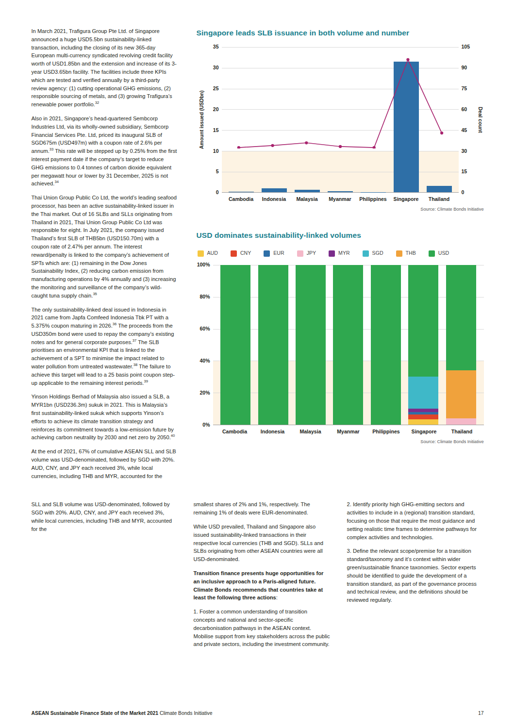In March 2021, Trafigura Group Pte Ltd. of Singapore announced a huge USD5.5bn sustainability-linked transaction, including the closing of its new 365-day European multi-currency syndicated revolving credit facility worth of USD1.85bn and the extension and increase of its 3-year USD3.65bn facility. The facilities include three KPIs which are tested and verified annually by a third-party review agency: (1) cutting operational GHG emissions, (2) responsible sourcing of metals, and (3) growing Trafigura’s renewable power portfolio.32
Also in 2021, Singapore’s head-quartered Sembcorp Industries Ltd, via its wholly-owned subsidiary, Sembcorp Financial Services Pte. Ltd, priced its inaugural SLB of SGD675m (USD497m) with a coupon rate of 2.6% per annum.33 This rate will be stepped up by 0.25% from the first interest payment date if the company’s target to reduce GHG emissions to 0.4 tonnes of carbon dioxide equivalent per megawatt hour or lower by 31 December, 2025 is not achieved.34
Thai Union Group Public Co Ltd, the world’s leading seafood processor, has been an active sustainability-linked issuer in the Thai market. Out of 16 SLBs and SLLs originating from Thailand in 2021, Thai Union Group Public Co Ltd was responsible for eight. In July 2021, the company issued Thailand’s first SLB of THB5bn (USD150.70m) with a coupon rate of 2.47% per annum. The interest reward/penalty is linked to the company’s achievement of SPTs which are: (1) remaining in the Dow Jones Sustainability Index, (2) reducing carbon emission from manufacturing operations by 4% annually and (3) increasing the monitoring and surveillance of the company’s wild-caught tuna supply chain.35
The only sustainability-linked deal issued in Indonesia in 2021 came from Japfa Comfeed Indonesia Tbk PT with a 5.375% coupon maturing in 2026.36 The proceeds from the USD350m bond were used to repay the company’s existing notes and for general corporate purposes.37 The SLB prioritises an environmental KPI that is linked to the achievement of a SPT to minimise the impact related to water pollution from untreated wastewater.38 The failure to achieve this target will lead to a 25 basis point coupon step-up applicable to the remaining interest periods.39
Yinson Holdings Berhad of Malaysia also issued a SLB, a MYR1bn (USD236.3m) sukuk in 2021. This is Malaysia’s first sustainability-linked sukuk which supports Yinson’s efforts to achieve its climate transition strategy and reinforces its commitment towards a low-emission future by achieving carbon neutrality by 2030 and net zero by 2050.40
At the end of 2021, 67% of cumulative ASEAN SLL and SLB volume was USD-denominated, followed by SGD with 20%. AUD, CNY, and JPY each received 3%, while local currencies, including THB and MYR, accounted for the
Singapore leads SLB issuance in both volume and number
Amount issued (USDbn)
35
30
25
20
15
10
5
0
105
90
75
60
45
30
15
0
Deal count
Cambodia Indonesia Malaysia Myanmar Philippines Singapore Thailand
Source: Climate Bonds Initiative
USD dominates sustainability-linked volumes
AUD
CNY
EUR
JPY
MYR
SGD
THB
USD
100%
80%
60%
40%
20%
0%
Cambodia Indonesia Malaysia Myanmar Philippines Singapore Thailand
Source: Climate Bonds Initiative
SLL and SLB volume was USD-denominated, followed by SGD with 20%. AUD, CNY, and JPY each received 3%, while local currencies, including THB and MYR, accounted for the
smallest shares of 2% and 1%, respectively. The remaining 1% of deals were EUR-denominated.
While USD prevailed, Thailand and Singapore also issued sustainability-linked transactions in their respective local currencies (THB and SGD). SLLs and SLBs originating from other ASEAN countries were all USD-denominated.
Transition finance presents huge opportunities for an inclusive approach to a Paris-aligned future. Climate Bonds recommends that countries take at least the following three actions:
1. Foster a common understanding of transition concepts and national and sector-specific decarbonisation pathways in the ASEAN context. Mobilise support from key stakeholders across the public and private sectors, including the investment community.
2. Identify priority high GHG-emitting sectors and activities to include in a (regional) transition standard, focusing on those that require the most guidance and setting realistic time frames to determine pathways for complex activities and technologies.
3. Define the relevant scope/premise for a transition standard/taxonomy and it’s context within wider green/sustainable finance taxonomies. Sector experts should be identified to guide the development of a transition standard, as part of the governance process and technical review, and the definitions should be reviewed regularly.
ASEAN Sustainable Finance State of the Market 2021 Climate Bonds Initiative
17